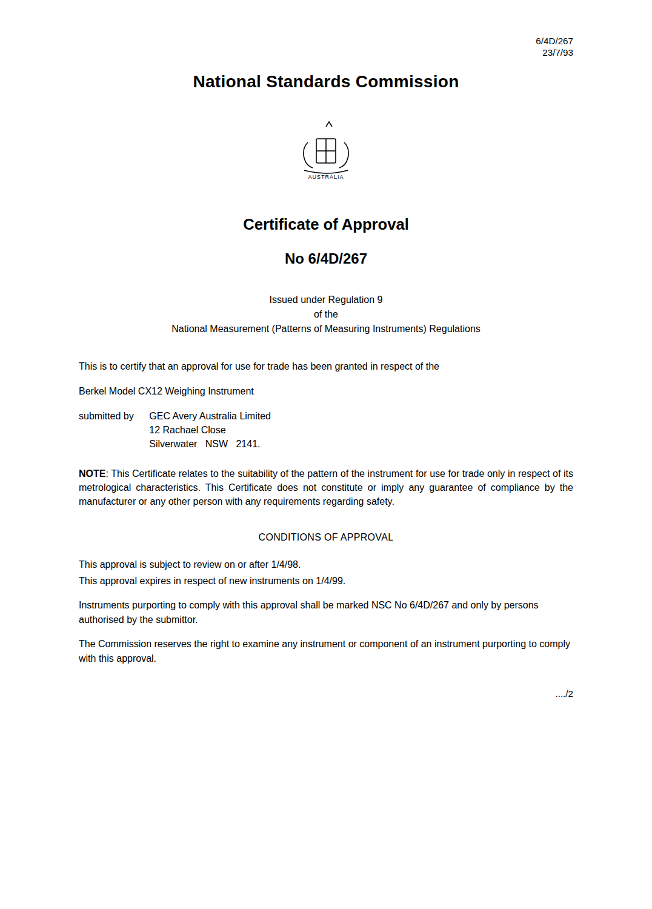6/4D/267
23/7/93
National Standards Commission
Certificate of Approval
No 6/4D/267
Issued under Regulation 9
of the
National Measurement (Patterns of Measuring Instruments) Regulations
This is to certify that an approval for use for trade has been granted in respect of the
Berkel Model CX12 Weighing Instrument
submitted by
GEC Avery Australia Limited
12 Rachael Close
Silverwater NSW 2141.
NOTE: This Certificate relates to the suitability of the pattern of the instrument for use for trade only in respect of its metrological characteristics. This Certificate does not constitute or imply any guarantee of compliance by the manufacturer or any other person with any requirements regarding safety.
CONDITIONS OF APPROVAL
This approval is subject to review on or after 1/4/98.
This approval expires in respect of new instruments on 1/4/99.
Instruments purporting to comply with this approval shall be marked NSC No 6/4D/267 and only by persons authorised by the submittor.
The Commission reserves the right to examine any instrument or component of an instrument purporting to comply with this approval.
..../2